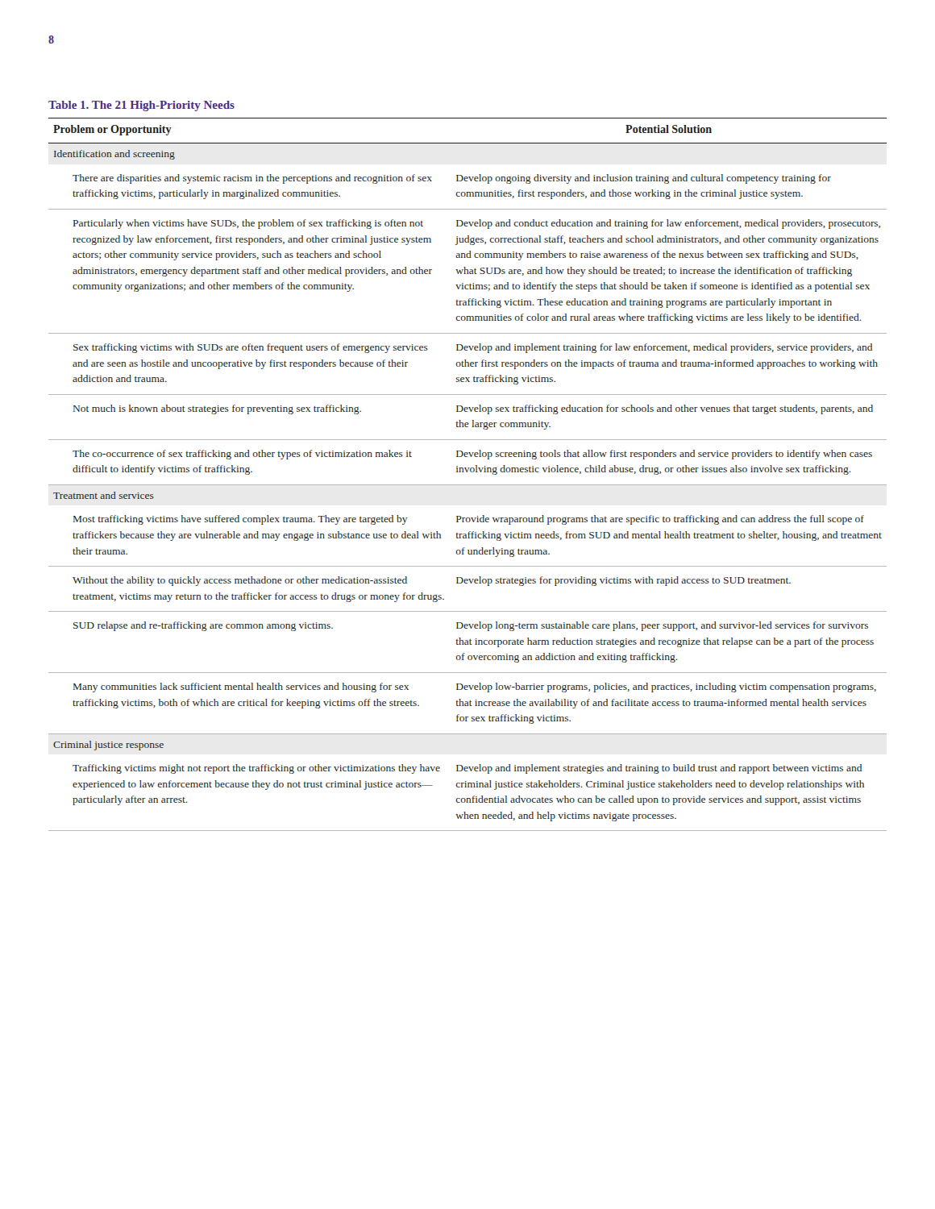8
Table 1. The 21 High-Priority Needs
| Problem or Opportunity | Potential Solution |
| --- | --- |
| Identification and screening |
| There are disparities and systemic racism in the perceptions and recognition of sex trafficking victims, particularly in marginalized communities. | Develop ongoing diversity and inclusion training and cultural competency training for communities, first responders, and those working in the criminal justice system. |
| Particularly when victims have SUDs, the problem of sex trafficking is often not recognized by law enforcement, first responders, and other criminal justice system actors; other community service providers, such as teachers and school administrators, emergency department staff and other medical providers, and other community organizations; and other members of the community. | Develop and conduct education and training for law enforcement, medical providers, prosecutors, judges, correctional staff, teachers and school administrators, and other community organizations and community members to raise awareness of the nexus between sex trafficking and SUDs, what SUDs are, and how they should be treated; to increase the identification of trafficking victims; and to identify the steps that should be taken if someone is identified as a potential sex trafficking victim. These education and training programs are particularly important in communities of color and rural areas where trafficking victims are less likely to be identified. |
| Sex trafficking victims with SUDs are often frequent users of emergency services and are seen as hostile and uncooperative by first responders because of their addiction and trauma. | Develop and implement training for law enforcement, medical providers, service providers, and other first responders on the impacts of trauma and trauma-informed approaches to working with sex trafficking victims. |
| Not much is known about strategies for preventing sex trafficking. | Develop sex trafficking education for schools and other venues that target students, parents, and the larger community. |
| The co-occurrence of sex trafficking and other types of victimization makes it difficult to identify victims of trafficking. | Develop screening tools that allow first responders and service providers to identify when cases involving domestic violence, child abuse, drug, or other issues also involve sex trafficking. |
| Treatment and services |
| Most trafficking victims have suffered complex trauma. They are targeted by traffickers because they are vulnerable and may engage in substance use to deal with their trauma. | Provide wraparound programs that are specific to trafficking and can address the full scope of trafficking victim needs, from SUD and mental health treatment to shelter, housing, and treatment of underlying trauma. |
| Without the ability to quickly access methadone or other medication-assisted treatment, victims may return to the trafficker for access to drugs or money for drugs. | Develop strategies for providing victims with rapid access to SUD treatment. |
| SUD relapse and re-trafficking are common among victims. | Develop long-term sustainable care plans, peer support, and survivor-led services for survivors that incorporate harm reduction strategies and recognize that relapse can be a part of the process of overcoming an addiction and exiting trafficking. |
| Many communities lack sufficient mental health services and housing for sex trafficking victims, both of which are critical for keeping victims off the streets. | Develop low-barrier programs, policies, and practices, including victim compensation programs, that increase the availability of and facilitate access to trauma-informed mental health services for sex trafficking victims. |
| Criminal justice response |
| Trafficking victims might not report the trafficking or other victimizations they have experienced to law enforcement because they do not trust criminal justice actors—particularly after an arrest. | Develop and implement strategies and training to build trust and rapport between victims and criminal justice stakeholders. Criminal justice stakeholders need to develop relationships with confidential advocates who can be called upon to provide services and support, assist victims when needed, and help victims navigate processes. |